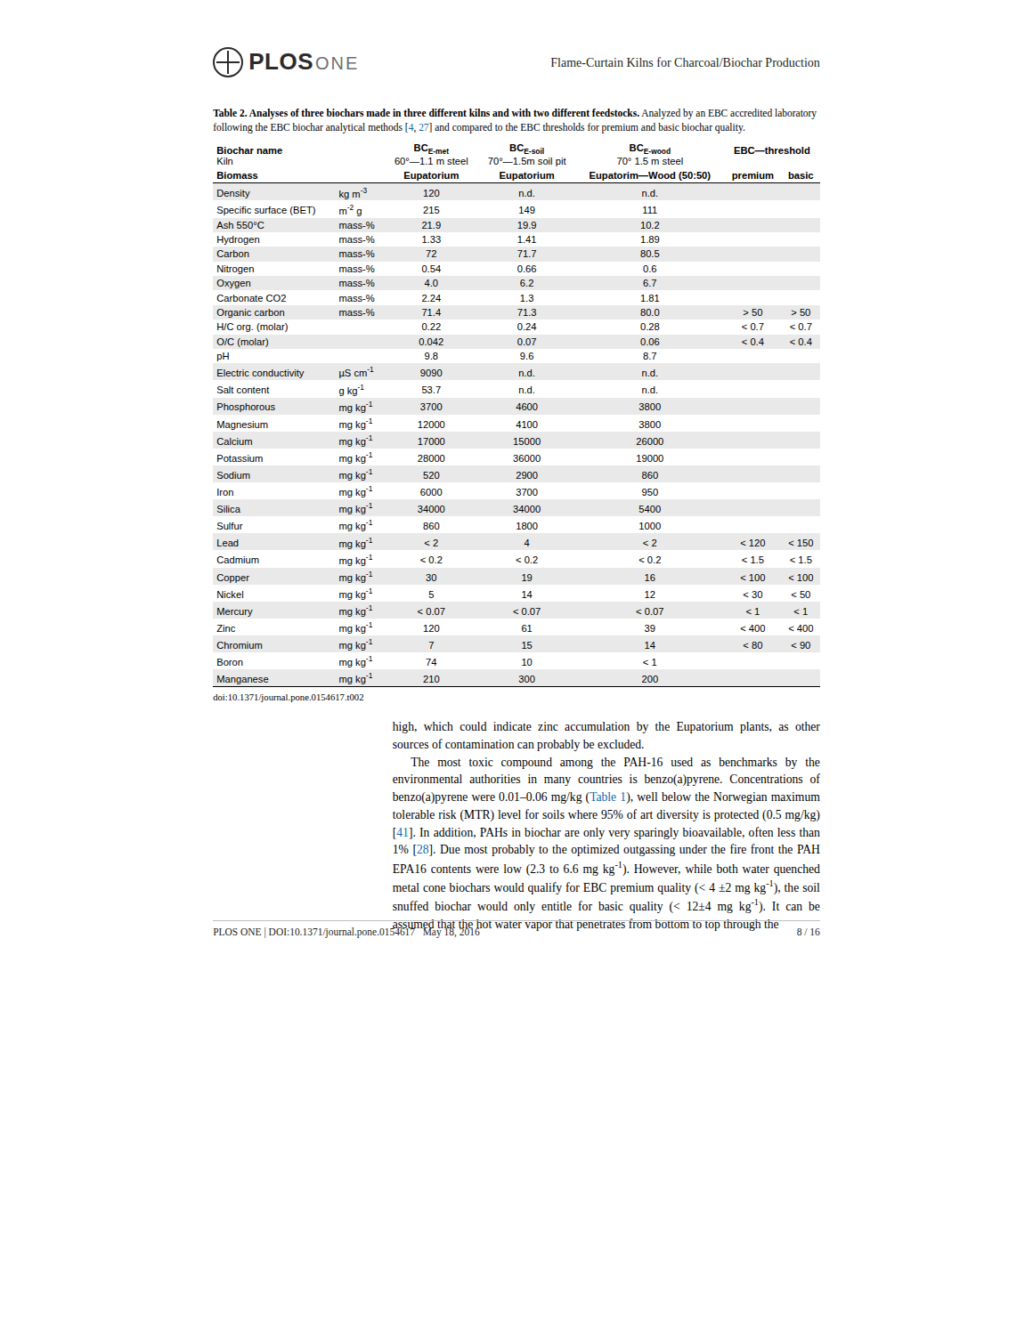PLOS ONE
Flame-Curtain Kilns for Charcoal/Biochar Production
Table 2. Analyses of three biochars made in three different kilns and with two different feedstocks. Analyzed by an EBC accredited laboratory following the EBC biochar analytical methods [4, 27] and compared to the EBC thresholds for premium and basic biochar quality.
| Biochar name | | BC E-met | BC E-soil | BC E-wood | EBC—threshold |
| --- | --- | --- | --- | --- | --- |
| Kiln | | 60°—1.1 m steel | 70°—1.5m soil pit | 70° 1.5 m steel | | |
| Biomass | | Eupatorium | Eupatorium | Eupatorim—Wood (50:50) | premium | basic |
| Density | kg m -3 | 120 | n.d. | n.d. | | |
| Specific surface (BET) | m -2 g | 215 | 149 | 111 | | |
| Ash 550°C | mass-% | 21.9 | 19.9 | 10.2 | | |
| Hydrogen | mass-% | 1.33 | 1.41 | 1.89 | | |
| Carbon | mass-% | 72 | 71.7 | 80.5 | | |
| Nitrogen | mass-% | 0.54 | 0.66 | 0.6 | | |
| Oxygen | mass-% | 4.0 | 6.2 | 6.7 | | |
| Carbonate CO2 | mass-% | 2.24 | 1.3 | 1.81 | | |
| Organic carbon | mass-% | 71.4 | 71.3 | 80.0 | > 50 | > 50 |
| H/C org. (molar) | | 0.22 | 0.24 | 0.28 | < 0.7 | < 0.7 |
| O/C (molar) | | 0.042 | 0.07 | 0.06 | < 0.4 | < 0.4 |
| pH | | 9.8 | 9.6 | 8.7 | | |
| Electric conductivity | µS cm -1 | 9090 | n.d. | n.d. | | |
| Salt content | g kg -1 | 53.7 | n.d. | n.d. | | |
| Phosphorous | mg kg -1 | 3700 | 4600 | 3800 | | |
| Magnesium | mg kg -1 | 12000 | 4100 | 3800 | | |
| Calcium | mg kg -1 | 17000 | 15000 | 26000 | | |
| Potassium | mg kg -1 | 28000 | 36000 | 19000 | | |
| Sodium | mg kg -1 | 520 | 2900 | 860 | | |
| Iron | mg kg -1 | 6000 | 3700 | 950 | | |
| Silica | mg kg -1 | 34000 | 34000 | 5400 | | |
| Sulfur | mg kg -1 | 860 | 1800 | 1000 | | |
| Lead | mg kg -1 | < 2 | 4 | < 2 | < 120 | < 150 |
| Cadmium | mg kg -1 | < 0.2 | < 0.2 | < 0.2 | < 1.5 | < 1.5 |
| Copper | mg kg -1 | 30 | 19 | 16 | < 100 | < 100 |
| Nickel | mg kg -1 | 5 | 14 | 12 | < 30 | < 50 |
| Mercury | mg kg -1 | < 0.07 | < 0.07 | < 0.07 | < 1 | < 1 |
| Zinc | mg kg -1 | 120 | 61 | 39 | < 400 | < 400 |
| Chromium | mg kg -1 | 7 | 15 | 14 | < 80 | < 90 |
| Boron | mg kg -1 | 74 | 10 | < 1 | | |
| Manganese | mg kg -1 | 210 | 300 | 200 | | |
doi:10.1371/journal.pone.0154617.t002
high, which could indicate zinc accumulation by the Eupatorium plants, as other sources of contamination can probably be excluded.
The most toxic compound among the PAH-16 used as benchmarks by the environmental authorities in many countries is benzo(a)pyrene. Concentrations of benzo(a)pyrene were 0.01–0.06 mg/kg (Table 1), well below the Norwegian maximum tolerable risk (MTR) level for soils where 95% of art diversity is protected (0.5 mg/kg)[41]. In addition, PAHs in biochar are only very sparingly bioavailable, often less than 1% [28]. Due most probably to the optimized outgassing under the fire front the PAH EPA16 contents were low (2.3 to 6.6 mg kg-1). However, while both water quenched metal cone biochars would qualify for EBC premium quality (< 4 ±2 mg kg-1), the soil snuffed biochar would only entitle for basic quality (< 12±4 mg kg-1). It can be assumed that the hot water vapor that penetrates from bottom to top through the
PLOS ONE | DOI:10.1371/journal.pone.0154617 May 18, 2016
8 / 16